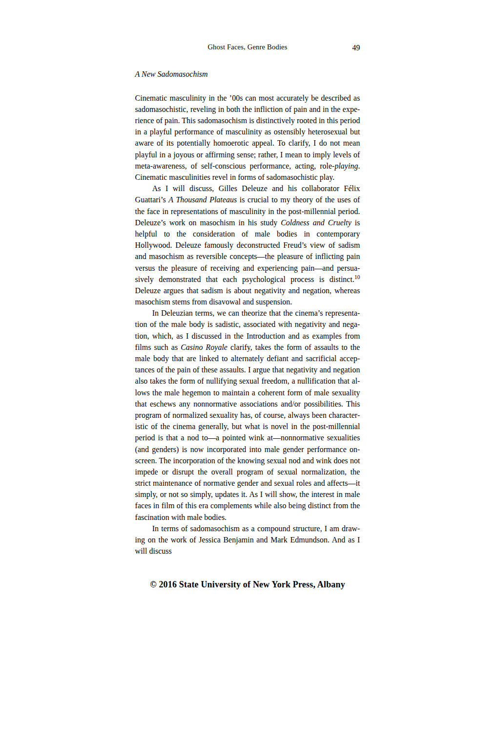Ghost Faces, Genre Bodies 49
A New Sadomasochism
Cinematic masculinity in the ’00s can most accurately be described as sadomasochistic, reveling in both the infliction of pain and in the experience of pain. This sadomasochism is distinctively rooted in this period in a playful performance of masculinity as ostensibly heterosexual but aware of its potentially homoerotic appeal. To clarify, I do not mean playful in a joyous or affirming sense; rather, I mean to imply levels of meta-awareness, of self-conscious performance, acting, role-playing. Cinematic masculinities revel in forms of sadomasochistic play.
As I will discuss, Gilles Deleuze and his collaborator Félix Guattari’s A Thousand Plateaus is crucial to my theory of the uses of the face in representations of masculinity in the post-millennial period. Deleuze’s work on masochism in his study Coldness and Cruelty is helpful to the consideration of male bodies in contemporary Hollywood. Deleuze famously deconstructed Freud’s view of sadism and masochism as reversible concepts—the pleasure of inflicting pain versus the pleasure of receiving and experiencing pain—and persuasively demonstrated that each psychological process is distinct.10 Deleuze argues that sadism is about negativity and negation, whereas masochism stems from disavowal and suspension.
In Deleuzian terms, we can theorize that the cinema’s representation of the male body is sadistic, associated with negativity and negation, which, as I discussed in the Introduction and as examples from films such as Casino Royale clarify, takes the form of assaults to the male body that are linked to alternately defiant and sacrificial acceptances of the pain of these assaults. I argue that negativity and negation also takes the form of nullifying sexual freedom, a nullification that allows the male hegemon to maintain a coherent form of male sexuality that eschews any nonnormative associations and/or possibilities. This program of normalized sexuality has, of course, always been characteristic of the cinema generally, but what is novel in the post-millennial period is that a nod to—a pointed wink at—nonnormative sexualities (and genders) is now incorporated into male gender performance onscreen. The incorporation of the knowing sexual nod and wink does not impede or disrupt the overall program of sexual normalization, the strict maintenance of normative gender and sexual roles and affects—it simply, or not so simply, updates it. As I will show, the interest in male faces in film of this era complements while also being distinct from the fascination with male bodies.
In terms of sadomasochism as a compound structure, I am drawing on the work of Jessica Benjamin and Mark Edmundson. And as I will discuss
© 2016 State University of New York Press, Albany